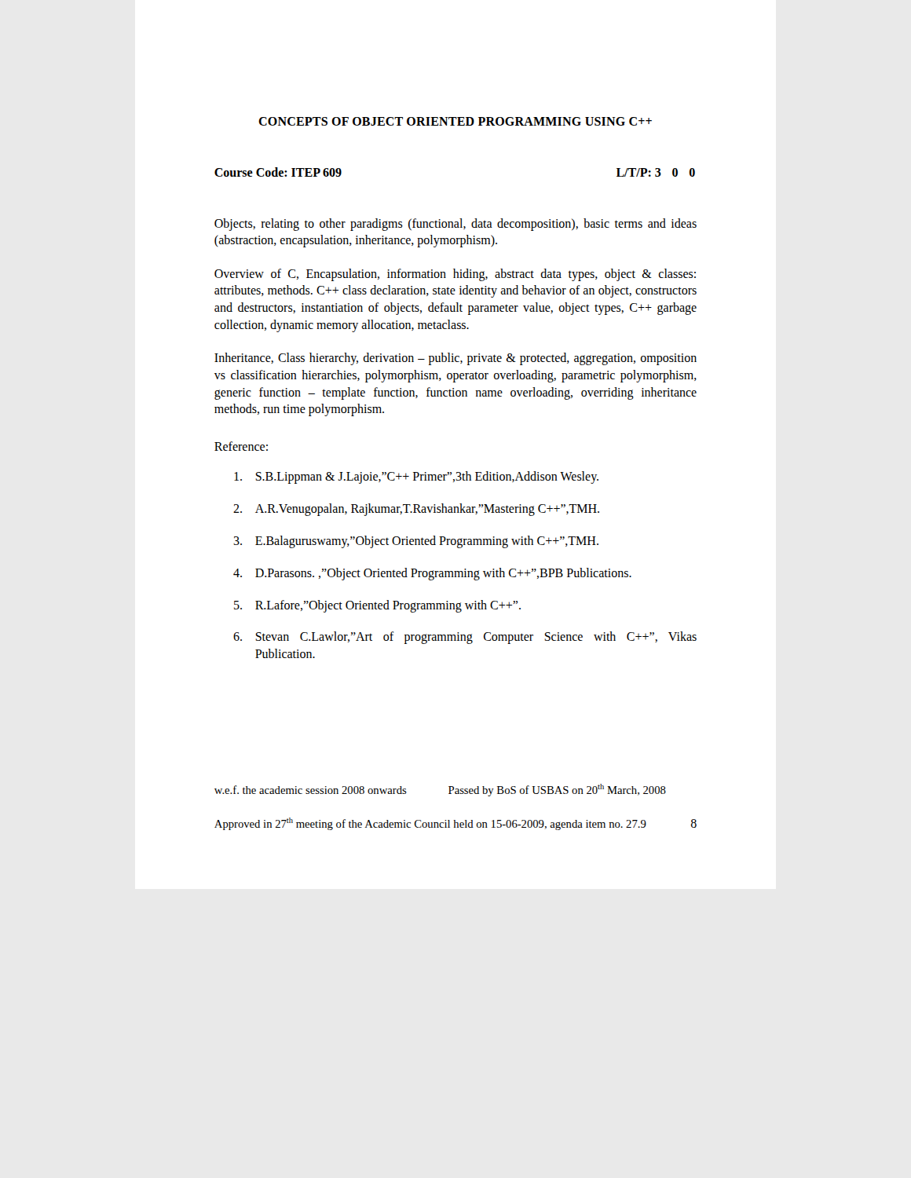Concepts of Object Oriented Programming Using C++
Course Code: ITEP 609 L/T/P: 3 0 0
Objects, relating to other paradigms (functional, data decomposition), basic terms and ideas (abstraction, encapsulation, inheritance, polymorphism).
Overview of C, Encapsulation, information hiding, abstract data types, object & classes: attributes, methods. C++ class declaration, state identity and behavior of an object, constructors and destructors, instantiation of objects, default parameter value, object types, C++ garbage collection, dynamic memory allocation, metaclass.
Inheritance, Class hierarchy, derivation – public, private & protected, aggregation, omposition vs classification hierarchies, polymorphism, operator overloading, parametric polymorphism, generic function – template function, function name overloading, overriding inheritance methods, run time polymorphism.
Reference:
S.B.Lippman & J.Lajoie,”C++ Primer”,3th Edition,Addison Wesley.
A.R.Venugopalan, Rajkumar,T.Ravishankar,”Mastering C++”,TMH.
E.Balaguruswamy,”Object Oriented Programming with C++”,TMH.
D.Parasons. ,”Object Oriented Programming with C++”,BPB Publications.
R.Lafore,”Object Oriented Programming with C++”.
Stevan C.Lawlor,”Art of programming Computer Science with C++”, Vikas Publication.
w.e.f. the academic session 2008 onwards Passed by BoS of USBAS on 20th March, 2008
Approved in 27th meeting of the Academic Council held on 15-06-2009, agenda item no. 27.9 8